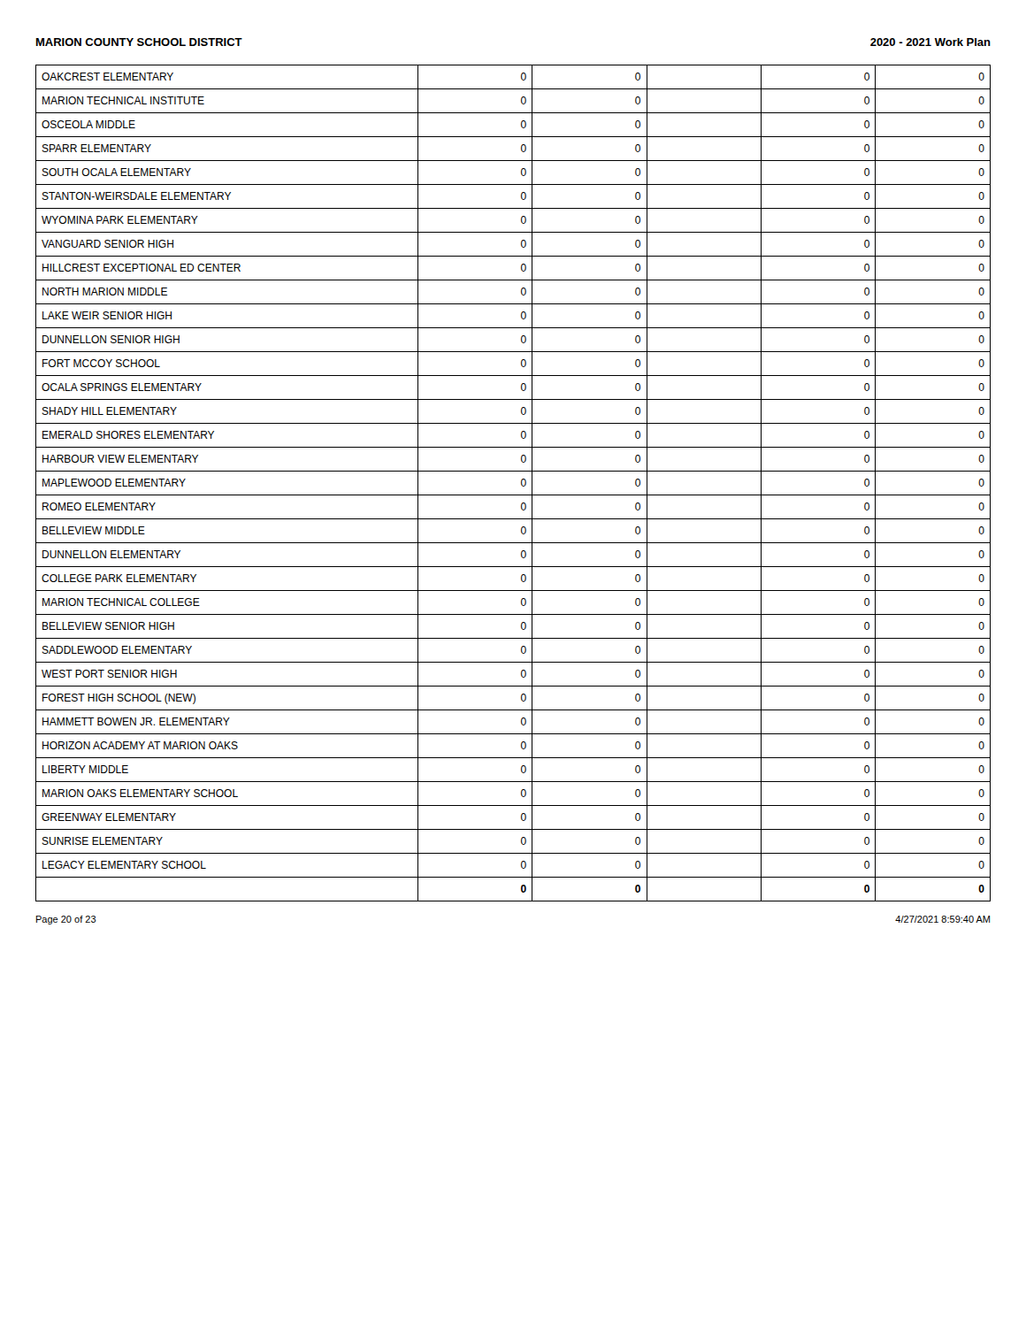MARION COUNTY SCHOOL DISTRICT 2020 - 2021 Work Plan
| OAKCREST ELEMENTARY | 0 | 0 | | 0 | 0 |
| MARION TECHNICAL INSTITUTE | 0 | 0 | | 0 | 0 |
| OSCEOLA MIDDLE | 0 | 0 | | 0 | 0 |
| SPARR ELEMENTARY | 0 | 0 | | 0 | 0 |
| SOUTH OCALA ELEMENTARY | 0 | 0 | | 0 | 0 |
| STANTON-WEIRSDALE ELEMENTARY | 0 | 0 | | 0 | 0 |
| WYOMINA PARK ELEMENTARY | 0 | 0 | | 0 | 0 |
| VANGUARD SENIOR HIGH | 0 | 0 | | 0 | 0 |
| HILLCREST EXCEPTIONAL ED CENTER | 0 | 0 | | 0 | 0 |
| NORTH MARION MIDDLE | 0 | 0 | | 0 | 0 |
| LAKE WEIR SENIOR HIGH | 0 | 0 | | 0 | 0 |
| DUNNELLON SENIOR HIGH | 0 | 0 | | 0 | 0 |
| FORT MCCOY SCHOOL | 0 | 0 | | 0 | 0 |
| OCALA SPRINGS ELEMENTARY | 0 | 0 | | 0 | 0 |
| SHADY HILL ELEMENTARY | 0 | 0 | | 0 | 0 |
| EMERALD SHORES ELEMENTARY | 0 | 0 | | 0 | 0 |
| HARBOUR VIEW ELEMENTARY | 0 | 0 | | 0 | 0 |
| MAPLEWOOD ELEMENTARY | 0 | 0 | | 0 | 0 |
| ROMEO ELEMENTARY | 0 | 0 | | 0 | 0 |
| BELLEVIEW MIDDLE | 0 | 0 | | 0 | 0 |
| DUNNELLON ELEMENTARY | 0 | 0 | | 0 | 0 |
| COLLEGE PARK ELEMENTARY | 0 | 0 | | 0 | 0 |
| MARION TECHNICAL COLLEGE | 0 | 0 | | 0 | 0 |
| BELLEVIEW SENIOR HIGH | 0 | 0 | | 0 | 0 |
| SADDLEWOOD ELEMENTARY | 0 | 0 | | 0 | 0 |
| WEST PORT SENIOR HIGH | 0 | 0 | | 0 | 0 |
| FOREST HIGH SCHOOL (NEW) | 0 | 0 | | 0 | 0 |
| HAMMETT BOWEN JR. ELEMENTARY | 0 | 0 | | 0 | 0 |
| HORIZON ACADEMY AT MARION OAKS | 0 | 0 | | 0 | 0 |
| LIBERTY MIDDLE | 0 | 0 | | 0 | 0 |
| MARION OAKS ELEMENTARY SCHOOL | 0 | 0 | | 0 | 0 |
| GREENWAY ELEMENTARY | 0 | 0 | | 0 | 0 |
| SUNRISE ELEMENTARY | 0 | 0 | | 0 | 0 |
| LEGACY ELEMENTARY SCHOOL | 0 | 0 | | 0 | 0 |
| | 0 | 0 | | 0 | 0 |
Page 20 of 23 4/27/2021 8:59:40 AM